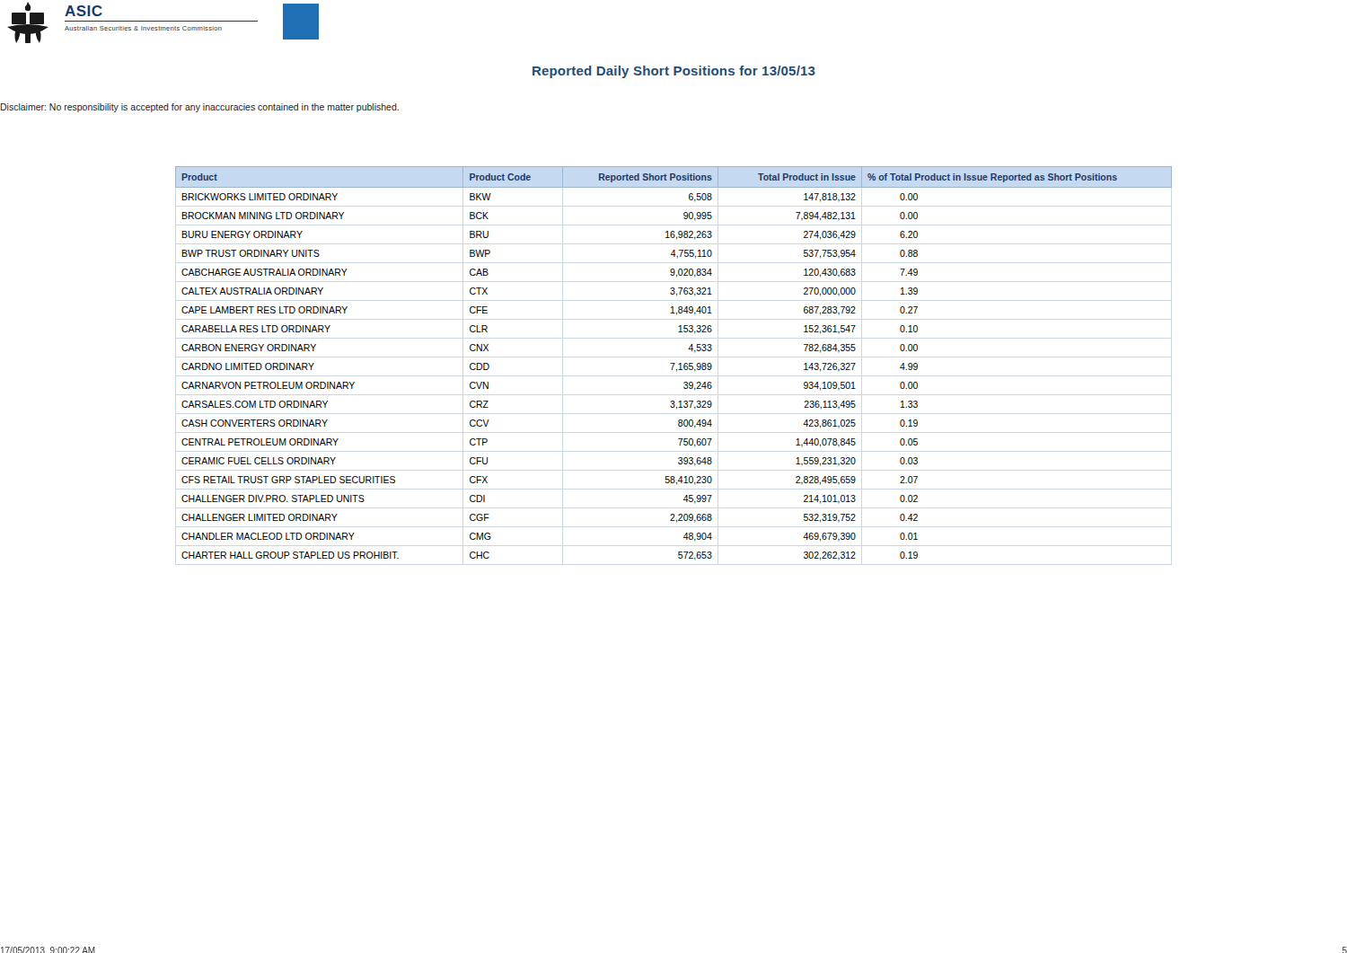ASIC
Australian Securities & Investments Commission
Reported Daily Short Positions for 13/05/13
Disclaimer: No responsibility is accepted for any inaccuracies contained in the matter published.
| Product | Product Code | Reported Short Positions | Total Product in Issue | % of Total Product in Issue Reported as Short Positions |
| --- | --- | --- | --- | --- |
| BRICKWORKS LIMITED ORDINARY | BKW | 6,508 | 147,818,132 | 0.00 |
| BROCKMAN MINING LTD ORDINARY | BCK | 90,995 | 7,894,482,131 | 0.00 |
| BURU ENERGY ORDINARY | BRU | 16,982,263 | 274,036,429 | 6.20 |
| BWP TRUST ORDINARY UNITS | BWP | 4,755,110 | 537,753,954 | 0.88 |
| CABCHARGE AUSTRALIA ORDINARY | CAB | 9,020,834 | 120,430,683 | 7.49 |
| CALTEX AUSTRALIA ORDINARY | CTX | 3,763,321 | 270,000,000 | 1.39 |
| CAPE LAMBERT RES LTD ORDINARY | CFE | 1,849,401 | 687,283,792 | 0.27 |
| CARABELLA RES LTD ORDINARY | CLR | 153,326 | 152,361,547 | 0.10 |
| CARBON ENERGY ORDINARY | CNX | 4,533 | 782,684,355 | 0.00 |
| CARDNO LIMITED ORDINARY | CDD | 7,165,989 | 143,726,327 | 4.99 |
| CARNARVON PETROLEUM ORDINARY | CVN | 39,246 | 934,109,501 | 0.00 |
| CARSALES.COM LTD ORDINARY | CRZ | 3,137,329 | 236,113,495 | 1.33 |
| CASH CONVERTERS ORDINARY | CCV | 800,494 | 423,861,025 | 0.19 |
| CENTRAL PETROLEUM ORDINARY | CTP | 750,607 | 1,440,078,845 | 0.05 |
| CERAMIC FUEL CELLS ORDINARY | CFU | 393,648 | 1,559,231,320 | 0.03 |
| CFS RETAIL TRUST GRP STAPLED SECURITIES | CFX | 58,410,230 | 2,828,495,659 | 2.07 |
| CHALLENGER DIV.PRO. STAPLED UNITS | CDI | 45,997 | 214,101,013 | 0.02 |
| CHALLENGER LIMITED ORDINARY | CGF | 2,209,668 | 532,319,752 | 0.42 |
| CHANDLER MACLEOD LTD ORDINARY | CMG | 48,904 | 469,679,390 | 0.01 |
| CHARTER HALL GROUP STAPLED US PROHIBIT. | CHC | 572,653 | 302,262,312 | 0.19 |
17/05/2013 9:00:22 AM 5